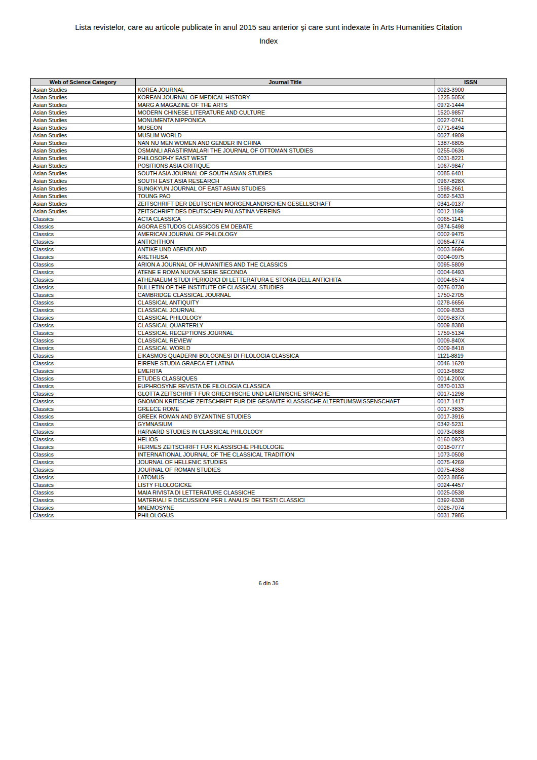Lista revistelor, care au articole publicate în anul 2015 sau anterior şi care sunt indexate în Arts Humanities Citation
Index
| Web of Science Category | Journal Title | ISSN |
| --- | --- | --- |
| Asian Studies | KOREA JOURNAL | 0023-3900 |
| Asian Studies | KOREAN JOURNAL OF MEDICAL HISTORY | 1225-505X |
| Asian Studies | MARG A MAGAZINE OF THE ARTS | 0972-1444 |
| Asian Studies | MODERN CHINESE LITERATURE AND CULTURE | 1520-9857 |
| Asian Studies | MONUMENTA NIPPONICA | 0027-0741 |
| Asian Studies | MUSEON | 0771-6494 |
| Asian Studies | MUSLIM WORLD | 0027-4909 |
| Asian Studies | NAN NU MEN WOMEN AND GENDER IN CHINA | 1387-6805 |
| Asian Studies | OSMANLI ARASTIRMALARI THE JOURNAL OF OTTOMAN STUDIES | 0255-0636 |
| Asian Studies | PHILOSOPHY EAST WEST | 0031-8221 |
| Asian Studies | POSITIONS ASIA CRITIQUE | 1067-9847 |
| Asian Studies | SOUTH ASIA JOURNAL OF SOUTH ASIAN STUDIES | 0085-6401 |
| Asian Studies | SOUTH EAST ASIA RESEARCH | 0967-828X |
| Asian Studies | SUNGKYUN JOURNAL OF EAST ASIAN STUDIES | 1598-2661 |
| Asian Studies | TOUNG PAO | 0082-5433 |
| Asian Studies | ZEITSCHRIFT DER DEUTSCHEN MORGENLANDISCHEN GESELLSCHAFT | 0341-0137 |
| Asian Studies | ZEITSCHRIFT DES DEUTSCHEN PALASTINA VEREINS | 0012-1169 |
| Classics | ACTA CLASSICA | 0065-1141 |
| Classics | AGORA ESTUDOS CLASSICOS EM DEBATE | 0874-5498 |
| Classics | AMERICAN JOURNAL OF PHILOLOGY | 0002-9475 |
| Classics | ANTICHTHON | 0066-4774 |
| Classics | ANTIKE UND ABENDLAND | 0003-5696 |
| Classics | ARETHUSA | 0004-0975 |
| Classics | ARION A JOURNAL OF HUMANITIES AND THE CLASSICS | 0095-5809 |
| Classics | ATENE E ROMA NUOVA SERIE SECONDA | 0004-6493 |
| Classics | ATHENAEUM STUDI PERIODICI DI LETTERATURA E STORIA DELL ANTICHITA | 0004-6574 |
| Classics | BULLETIN OF THE INSTITUTE OF CLASSICAL STUDIES | 0076-0730 |
| Classics | CAMBRIDGE CLASSICAL JOURNAL | 1750-2705 |
| Classics | CLASSICAL ANTIQUITY | 0278-6656 |
| Classics | CLASSICAL JOURNAL | 0009-8353 |
| Classics | CLASSICAL PHILOLOGY | 0009-837X |
| Classics | CLASSICAL QUARTERLY | 0009-8388 |
| Classics | CLASSICAL RECEPTIONS JOURNAL | 1759-5134 |
| Classics | CLASSICAL REVIEW | 0009-840X |
| Classics | CLASSICAL WORLD | 0009-8418 |
| Classics | EIKASMOS QUADERNI BOLOGNESI DI FILOLOGIA CLASSICA | 1121-8819 |
| Classics | EIRENE STUDIA GRAECA ET LATINA | 0046-1628 |
| Classics | EMERITA | 0013-6662 |
| Classics | ETUDES CLASSIQUES | 0014-200X |
| Classics | EUPHROSYNE REVISTA DE FILOLOGIA CLASSICA | 0870-0133 |
| Classics | GLOTTA ZEITSCHRIFT FUR GRIECHISCHE UND LATEINISCHE SPRACHE | 0017-1298 |
| Classics | GNOMON KRITISCHE ZEITSCHRIFT FUR DIE GESAMTE KLASSISCHE ALTERTUMSWISSENSCHAFT | 0017-1417 |
| Classics | GREECE ROME | 0017-3835 |
| Classics | GREEK ROMAN AND BYZANTINE STUDIES | 0017-3916 |
| Classics | GYMNASIUM | 0342-5231 |
| Classics | HARVARD STUDIES IN CLASSICAL PHILOLOGY | 0073-0688 |
| Classics | HELIOS | 0160-0923 |
| Classics | HERMES ZEITSCHRIFT FUR KLASSISCHE PHILOLOGIE | 0018-0777 |
| Classics | INTERNATIONAL JOURNAL OF THE CLASSICAL TRADITION | 1073-0508 |
| Classics | JOURNAL OF HELLENIC STUDIES | 0075-4269 |
| Classics | JOURNAL OF ROMAN STUDIES | 0075-4358 |
| Classics | LATOMUS | 0023-8856 |
| Classics | LISTY FILOLOGICKE | 0024-4457 |
| Classics | MAIA RIVISTA DI LETTERATURE CLASSICHE | 0025-0538 |
| Classics | MATERIALI E DISCUSSIONI PER L ANALISI DEI TESTI CLASSICI | 0392-6338 |
| Classics | MNEMOSYNE | 0026-7074 |
| Classics | PHILOLOGUS | 0031-7985 |
6 din 36